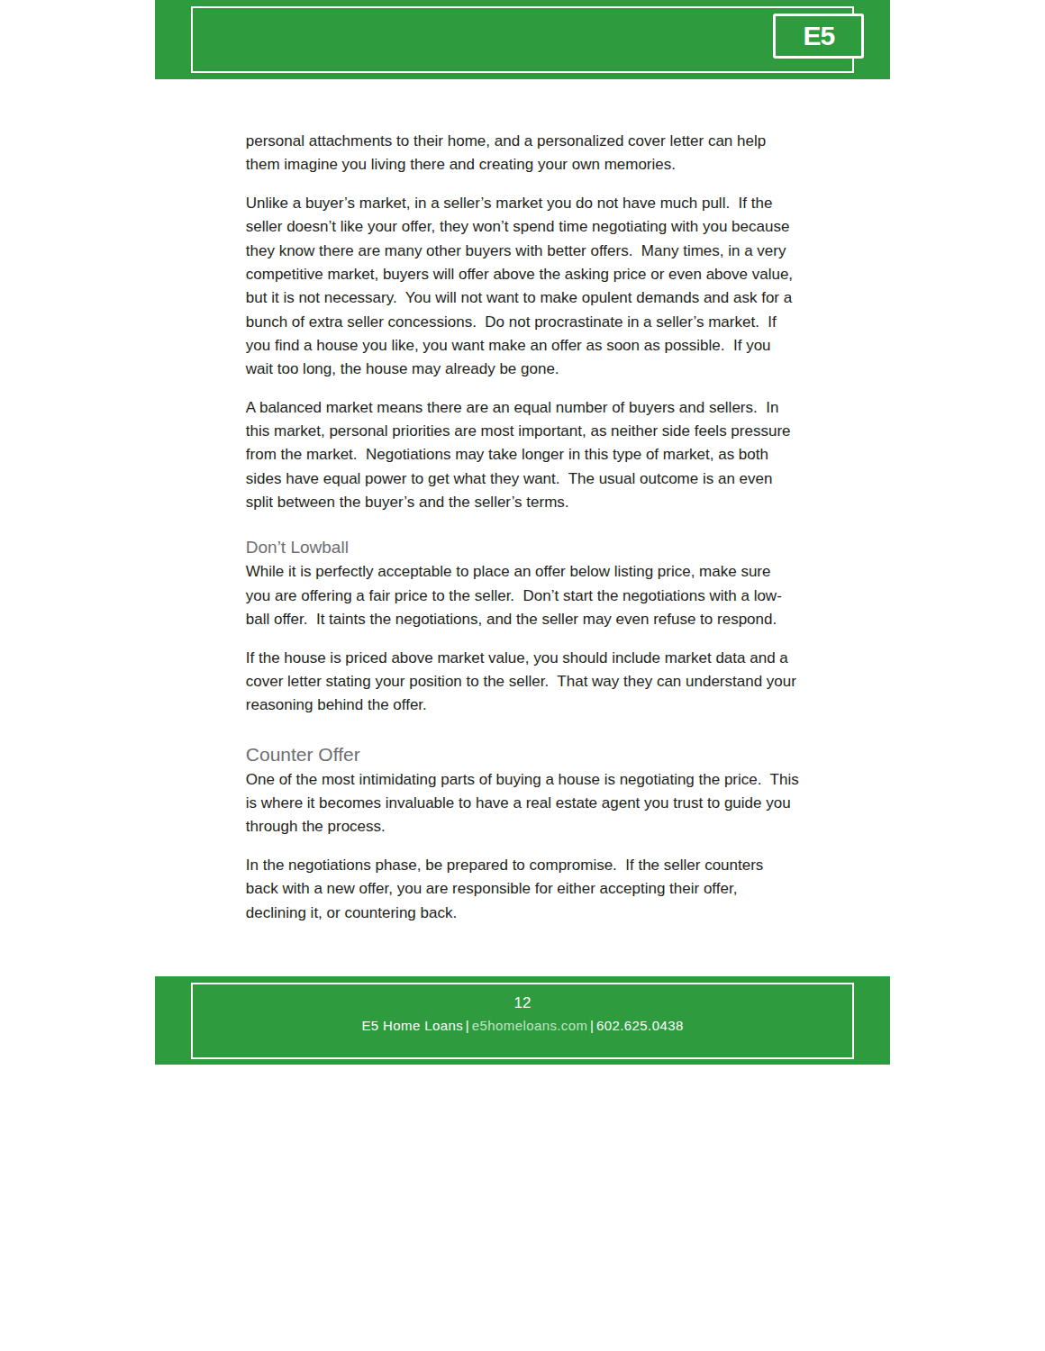E5
personal attachments to their home, and a personalized cover letter can help them imagine you living there and creating your own memories.
Unlike a buyer’s market, in a seller’s market you do not have much pull. If the seller doesn’t like your offer, they won’t spend time negotiating with you because they know there are many other buyers with better offers. Many times, in a very competitive market, buyers will offer above the asking price or even above value, but it is not necessary. You will not want to make opulent demands and ask for a bunch of extra seller concessions. Do not procrastinate in a seller’s market. If you find a house you like, you want make an offer as soon as possible. If you wait too long, the house may already be gone.
A balanced market means there are an equal number of buyers and sellers. In this market, personal priorities are most important, as neither side feels pressure from the market. Negotiations may take longer in this type of market, as both sides have equal power to get what they want. The usual outcome is an even split between the buyer’s and the seller’s terms.
Don’t Lowball
While it is perfectly acceptable to place an offer below listing price, make sure you are offering a fair price to the seller. Don’t start the negotiations with a low-ball offer. It taints the negotiations, and the seller may even refuse to respond.
If the house is priced above market value, you should include market data and a cover letter stating your position to the seller. That way they can understand your reasoning behind the offer.
Counter Offer
One of the most intimidating parts of buying a house is negotiating the price. This is where it becomes invaluable to have a real estate agent you trust to guide you through the process.
In the negotiations phase, be prepared to compromise. If the seller counters back with a new offer, you are responsible for either accepting their offer, declining it, or countering back.
12
E5 Home Loans|e5homeloans.com|602.625.0438